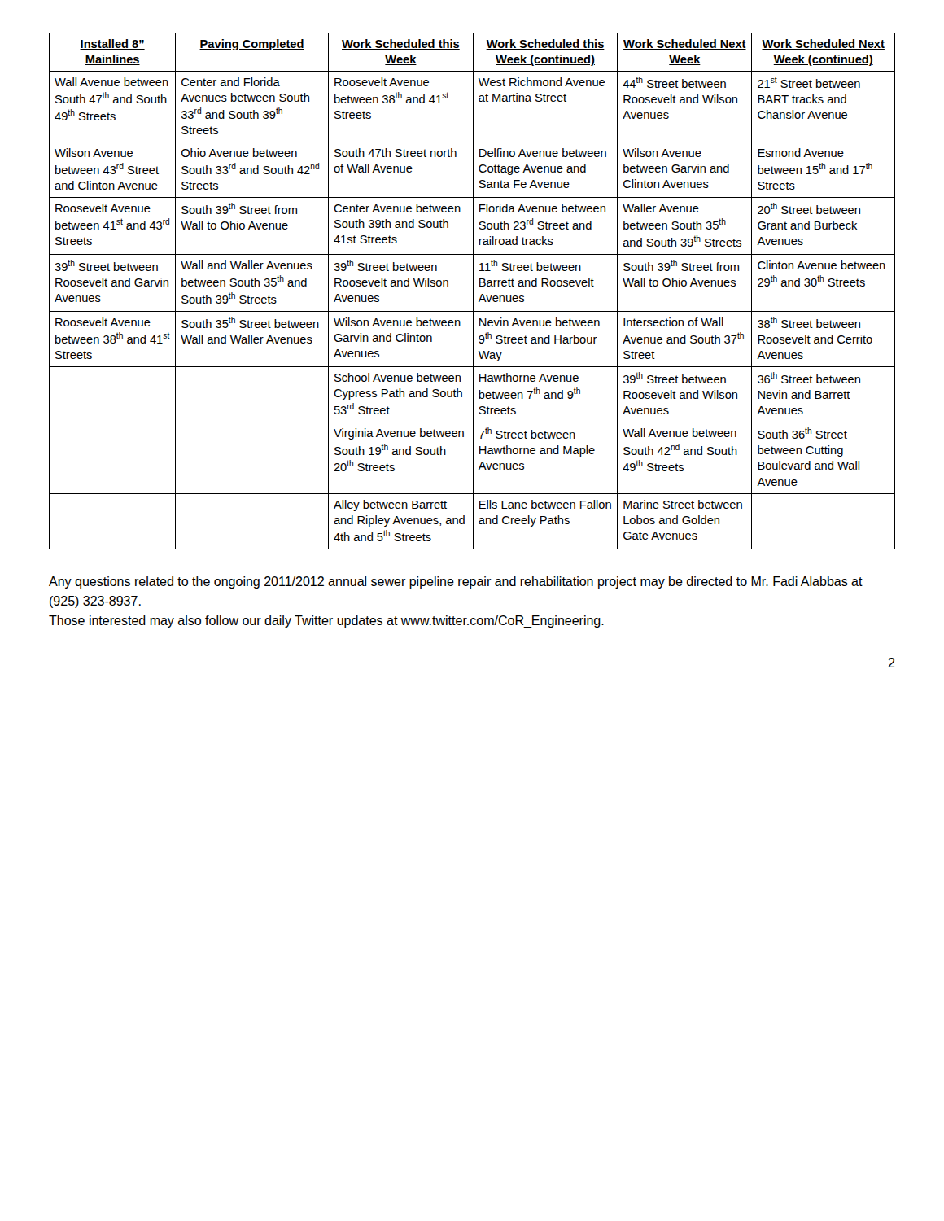| Installed 8” Mainlines | Paving Completed | Work Scheduled this Week | Work Scheduled this Week (continued) | Work Scheduled Next Week | Work Scheduled Next Week (continued) |
| --- | --- | --- | --- | --- | --- |
| Wall Avenue between South 47 th and South 49 th Streets | Center and Florida Avenues between South 33 rd and South 39 th Streets | Roosevelt Avenue between 38 th and 41 st Streets | West Richmond Avenue at Martina Street | 44 th Street between Roosevelt and Wilson Avenues | 21 st Street between BART tracks and Chanslor Avenue |
| Wilson Avenue between 43 rd Street and Clinton Avenue | Ohio Avenue between South 33 rd and South 42 nd Streets | South 47th Street north of Wall Avenue | Delfino Avenue between Cottage Avenue and Santa Fe Avenue | Wilson Avenue between Garvin and Clinton Avenues | Esmond Avenue between 15 th and 17 th Streets |
| Roosevelt Avenue between 41 st and 43 rd Streets | South 39 th Street from Wall to Ohio Avenue | Center Avenue between South 39th and South 41st Streets | Florida Avenue between South 23 rd Street and railroad tracks | Waller Avenue between South 35 th and South 39 th Streets | 20 th Street between Grant and Burbeck Avenues |
| 39 th Street between Roosevelt and Garvin Avenues | Wall and Waller Avenues between South 35 th and South 39 th Streets | 39 th Street between Roosevelt and Wilson Avenues | 11 th Street between Barrett and Roosevelt Avenues | South 39 th Street from Wall to Ohio Avenues | Clinton Avenue between 29 th and 30 th Streets |
| Roosevelt Avenue between 38 th and 41 st Streets | South 35 th Street between Wall and Waller Avenues | Wilson Avenue between Garvin and Clinton Avenues | Nevin Avenue between 9 th Street and Harbour Way | Intersection of Wall Avenue and South 37 th Street | 38 th Street between Roosevelt and Cerrito Avenues |
| | | School Avenue between Cypress Path and South 53 rd Street | Hawthorne Avenue between 7 th and 9 th Streets | 39 th Street between Roosevelt and Wilson Avenues | 36 th Street between Nevin and Barrett Avenues |
| | | Virginia Avenue between South 19 th and South 20 th Streets | 7 th Street between Hawthorne and Maple Avenues | Wall Avenue between South 42 nd and South 49 th Streets | South 36 th Street between Cutting Boulevard and Wall Avenue |
| | | Alley between Barrett and Ripley Avenues, and 4th and 5 th Streets | Ells Lane between Fallon and Creely Paths | Marine Street between Lobos and Golden Gate Avenues | |
Any questions related to the ongoing 2011/2012 annual sewer pipeline repair and rehabilitation project may be directed to Mr. Fadi Alabbas at (925) 323-8937.
Those interested may also follow our daily Twitter updates at www.twitter.com/CoR_Engineering.
2